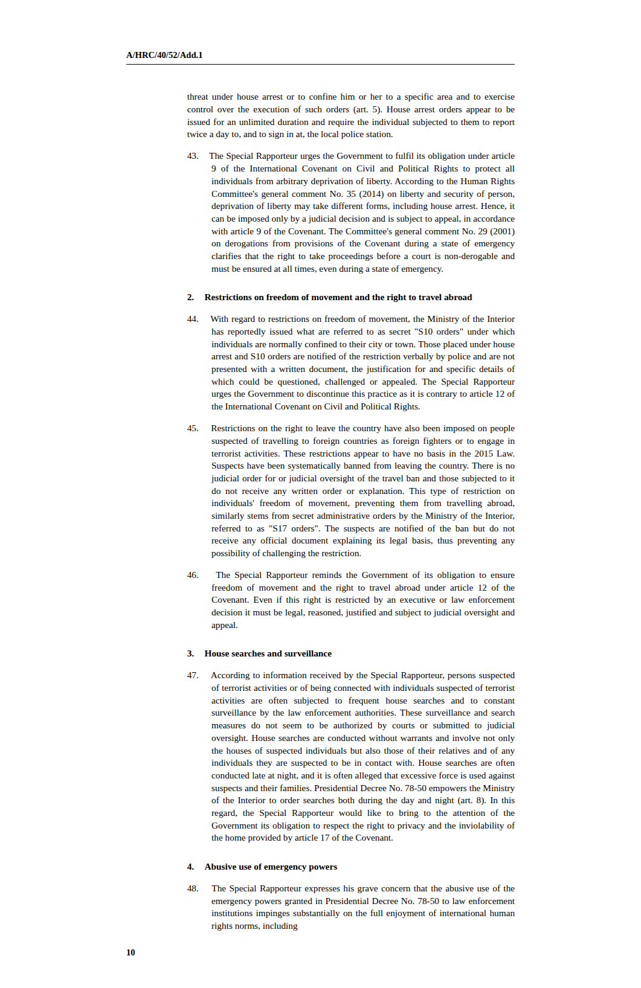A/HRC/40/52/Add.1
threat under house arrest or to confine him or her to a specific area and to exercise control over the execution of such orders (art. 5). House arrest orders appear to be issued for an unlimited duration and require the individual subjected to them to report twice a day to, and to sign in at, the local police station.
43. The Special Rapporteur urges the Government to fulfil its obligation under article 9 of the International Covenant on Civil and Political Rights to protect all individuals from arbitrary deprivation of liberty. According to the Human Rights Committee's general comment No. 35 (2014) on liberty and security of person, deprivation of liberty may take different forms, including house arrest. Hence, it can be imposed only by a judicial decision and is subject to appeal, in accordance with article 9 of the Covenant. The Committee's general comment No. 29 (2001) on derogations from provisions of the Covenant during a state of emergency clarifies that the right to take proceedings before a court is non-derogable and must be ensured at all times, even during a state of emergency.
2. Restrictions on freedom of movement and the right to travel abroad
44. With regard to restrictions on freedom of movement, the Ministry of the Interior has reportedly issued what are referred to as secret "S10 orders" under which individuals are normally confined to their city or town. Those placed under house arrest and S10 orders are notified of the restriction verbally by police and are not presented with a written document, the justification for and specific details of which could be questioned, challenged or appealed. The Special Rapporteur urges the Government to discontinue this practice as it is contrary to article 12 of the International Covenant on Civil and Political Rights.
45. Restrictions on the right to leave the country have also been imposed on people suspected of travelling to foreign countries as foreign fighters or to engage in terrorist activities. These restrictions appear to have no basis in the 2015 Law. Suspects have been systematically banned from leaving the country. There is no judicial order for or judicial oversight of the travel ban and those subjected to it do not receive any written order or explanation. This type of restriction on individuals' freedom of movement, preventing them from travelling abroad, similarly stems from secret administrative orders by the Ministry of the Interior, referred to as "S17 orders". The suspects are notified of the ban but do not receive any official document explaining its legal basis, thus preventing any possibility of challenging the restriction.
46. The Special Rapporteur reminds the Government of its obligation to ensure freedom of movement and the right to travel abroad under article 12 of the Covenant. Even if this right is restricted by an executive or law enforcement decision it must be legal, reasoned, justified and subject to judicial oversight and appeal.
3. House searches and surveillance
47. According to information received by the Special Rapporteur, persons suspected of terrorist activities or of being connected with individuals suspected of terrorist activities are often subjected to frequent house searches and to constant surveillance by the law enforcement authorities. These surveillance and search measures do not seem to be authorized by courts or submitted to judicial oversight. House searches are conducted without warrants and involve not only the houses of suspected individuals but also those of their relatives and of any individuals they are suspected to be in contact with. House searches are often conducted late at night, and it is often alleged that excessive force is used against suspects and their families. Presidential Decree No. 78-50 empowers the Ministry of the Interior to order searches both during the day and night (art. 8). In this regard, the Special Rapporteur would like to bring to the attention of the Government its obligation to respect the right to privacy and the inviolability of the home provided by article 17 of the Covenant.
4. Abusive use of emergency powers
48. The Special Rapporteur expresses his grave concern that the abusive use of the emergency powers granted in Presidential Decree No. 78-50 to law enforcement institutions impinges substantially on the full enjoyment of international human rights norms, including
10